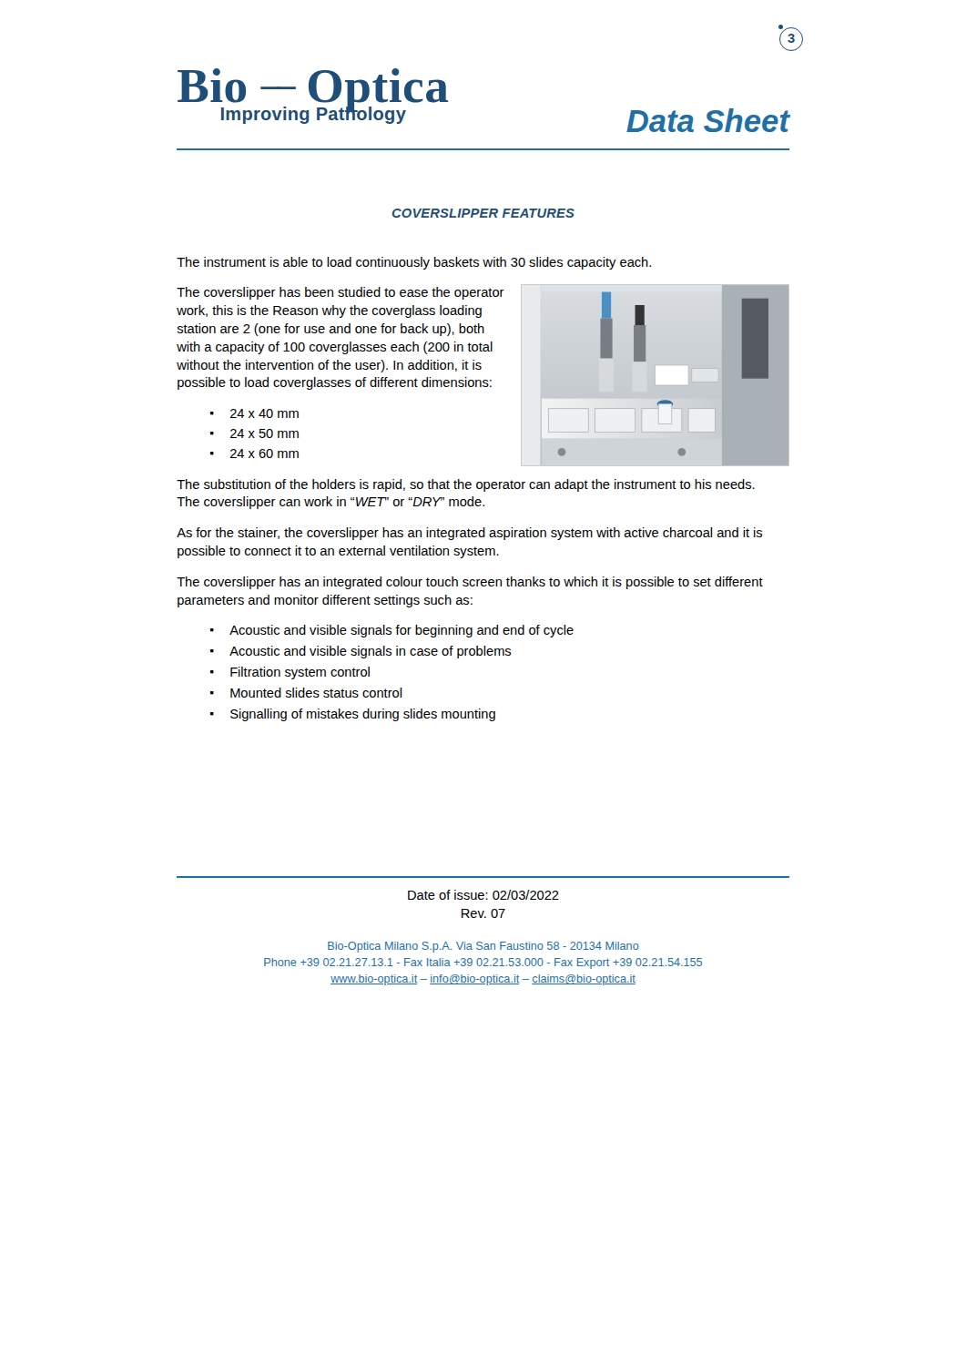3
Bio –– Optica
Improving Pathology
Data Sheet
COVERSLIPPER FEATURES
The instrument is able to load continuously baskets with 30 slides capacity each.
The coverslipper has been studied to ease the operator work, this is the Reason why the coverglass loading station are 2 (one for use and one for back up), both with a capacity of 100 coverglasses each (200 in total without the intervention of the user). In addition, it is possible to load coverglasses of different dimensions:
24 x 40 mm
24 x 50 mm
24 x 60 mm
The substitution of the holders is rapid, so that the operator can adapt the instrument to his needs.
The coverslipper can work in “WET” or “DRY” mode.
As for the stainer, the coverslipper has an integrated aspiration system with active charcoal and it is possible to connect it to an external ventilation system.
The coverslipper has an integrated colour touch screen thanks to which it is possible to set different parameters and monitor different settings such as:
Acoustic and visible signals for beginning and end of cycle
Acoustic and visible signals in case of problems
Filtration system control
Mounted slides status control
Signalling of mistakes during slides mounting
Date of issue: 02/03/2022
Rev. 07
Bio-Optica Milano S.p.A. Via San Faustino 58 - 20134 Milano
Phone +39 02.21.27.13.1 - Fax Italia +39 02.21.53.000 - Fax Export +39 02.21.54.155
www.bio-optica.it – info@bio-optica.it – claims@bio-optica.it